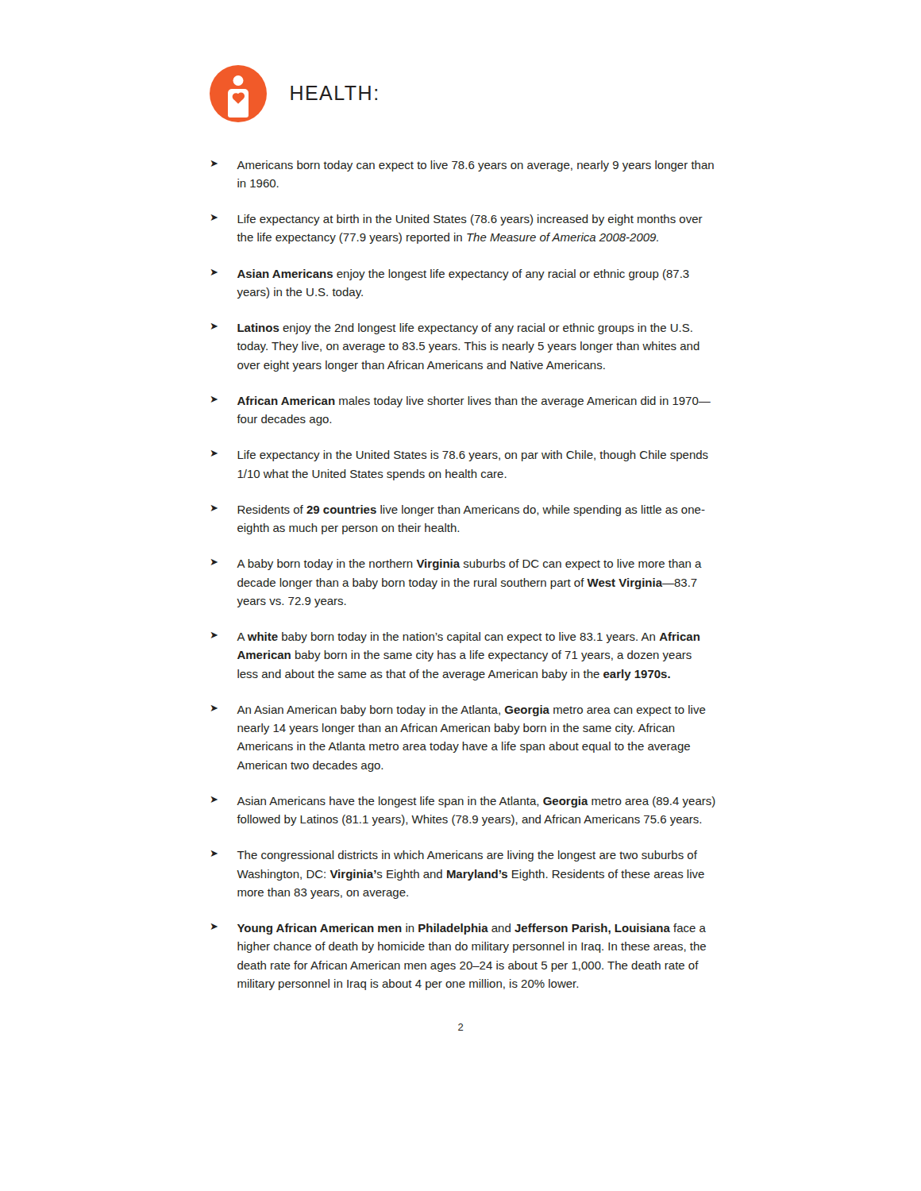HEALTH:
Americans born today can expect to live 78.6 years on average, nearly 9 years longer than in 1960.
Life expectancy at birth in the United States (78.6 years) increased by eight months over the life expectancy (77.9 years) reported in The Measure of America 2008-2009.
Asian Americans enjoy the longest life expectancy of any racial or ethnic group (87.3 years) in the U.S. today.
Latinos enjoy the 2nd longest life expectancy of any racial or ethnic groups in the U.S. today. They live, on average to 83.5 years. This is nearly 5 years longer than whites and over eight years longer than African Americans and Native Americans.
African American males today live shorter lives than the average American did in 1970—four decades ago.
Life expectancy in the United States is 78.6 years, on par with Chile, though Chile spends 1/10 what the United States spends on health care.
Residents of 29 countries live longer than Americans do, while spending as little as one-eighth as much per person on their health.
A baby born today in the northern Virginia suburbs of DC can expect to live more than a decade longer than a baby born today in the rural southern part of West Virginia—83.7 years vs. 72.9 years.
A white baby born today in the nation’s capital can expect to live 83.1 years. An African American baby born in the same city has a life expectancy of 71 years, a dozen years less and about the same as that of the average American baby in the early 1970s.
An Asian American baby born today in the Atlanta, Georgia metro area can expect to live nearly 14 years longer than an African American baby born in the same city. African Americans in the Atlanta metro area today have a life span about equal to the average American two decades ago.
Asian Americans have the longest life span in the Atlanta, Georgia metro area (89.4 years) followed by Latinos (81.1 years), Whites (78.9 years), and African Americans 75.6 years.
The congressional districts in which Americans are living the longest are two suburbs of Washington, DC: Virginia’s Eighth and Maryland’s Eighth. Residents of these areas live more than 83 years, on average.
Young African American men in Philadelphia and Jefferson Parish, Louisiana face a higher chance of death by homicide than do military personnel in Iraq. In these areas, the death rate for African American men ages 20–24 is about 5 per 1,000. The death rate of military personnel in Iraq is about 4 per one million, is 20% lower.
2